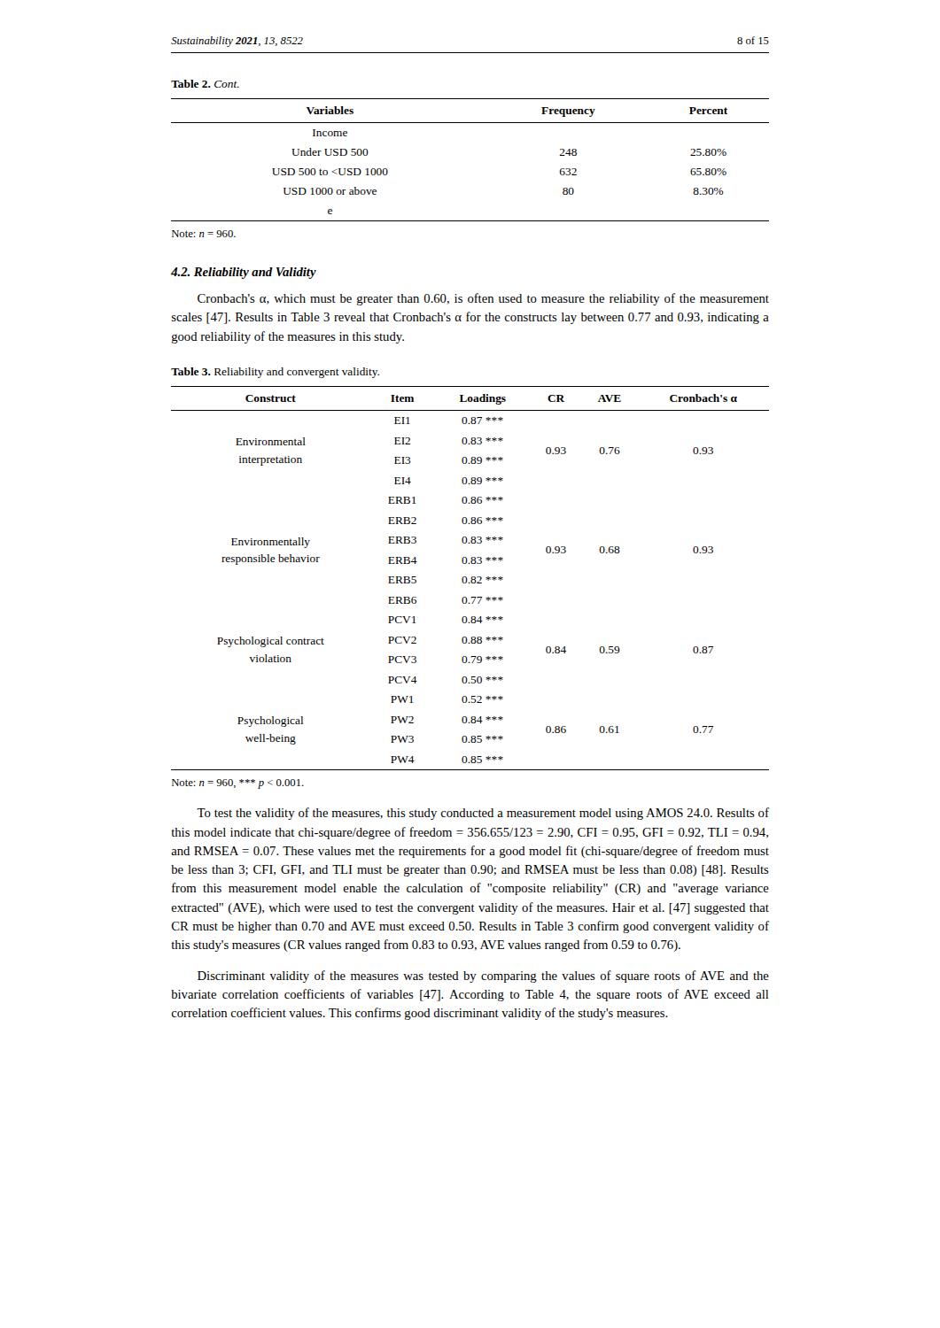Sustainability 2021, 13, 8522 8 of 15
Table 2. Cont.
| Variables | Frequency | Percent |
| --- | --- | --- |
| Income | | |
| Under USD 500 | 248 | 25.80% |
| USD 500 to <USD 1000 | 632 | 65.80% |
| USD 1000 or above | 80 | 8.30% |
| e | | |
Note: n = 960.
4.2. Reliability and Validity
Cronbach's α, which must be greater than 0.60, is often used to measure the reliability of the measurement scales [47]. Results in Table 3 reveal that Cronbach's α for the constructs lay between 0.77 and 0.93, indicating a good reliability of the measures in this study.
Table 3. Reliability and convergent validity.
| Construct | Item | Loadings | CR | AVE | Cronbach's α |
| --- | --- | --- | --- | --- | --- |
| Environmental interpretation | EI1 | 0.87 *** | 0.93 | 0.76 | 0.93 |
| EI2 | 0.83 *** |
| EI3 | 0.89 *** |
| EI4 | 0.89 *** |
| Environmentally responsible behavior | ERB1 | 0.86 *** | 0.93 | 0.68 | 0.93 |
| ERB2 | 0.86 *** |
| ERB3 | 0.83 *** |
| ERB4 | 0.83 *** |
| ERB5 | 0.82 *** |
| ERB6 | 0.77 *** |
| Psychological contract violation | PCV1 | 0.84 *** | 0.84 | 0.59 | 0.87 |
| PCV2 | 0.88 *** |
| PCV3 | 0.79 *** |
| PCV4 | 0.50 *** |
| Psychological well-being | PW1 | 0.52 *** | 0.86 | 0.61 | 0.77 |
| PW2 | 0.84 *** |
| PW3 | 0.85 *** |
| PW4 | 0.85 *** |
Note: n = 960, *** p < 0.001.
To test the validity of the measures, this study conducted a measurement model using AMOS 24.0. Results of this model indicate that chi-square/degree of freedom = 356.655/123 = 2.90, CFI = 0.95, GFI = 0.92, TLI = 0.94, and RMSEA = 0.07. These values met the requirements for a good model fit (chi-square/degree of freedom must be less than 3; CFI, GFI, and TLI must be greater than 0.90; and RMSEA must be less than 0.08) [48]. Results from this measurement model enable the calculation of "composite reliability" (CR) and "average variance extracted" (AVE), which were used to test the convergent validity of the measures. Hair et al. [47] suggested that CR must be higher than 0.70 and AVE must exceed 0.50. Results in Table 3 confirm good convergent validity of this study's measures (CR values ranged from 0.83 to 0.93, AVE values ranged from 0.59 to 0.76).
Discriminant validity of the measures was tested by comparing the values of square roots of AVE and the bivariate correlation coefficients of variables [47]. According to Table 4, the square roots of AVE exceed all correlation coefficient values. This confirms good discriminant validity of the study's measures.